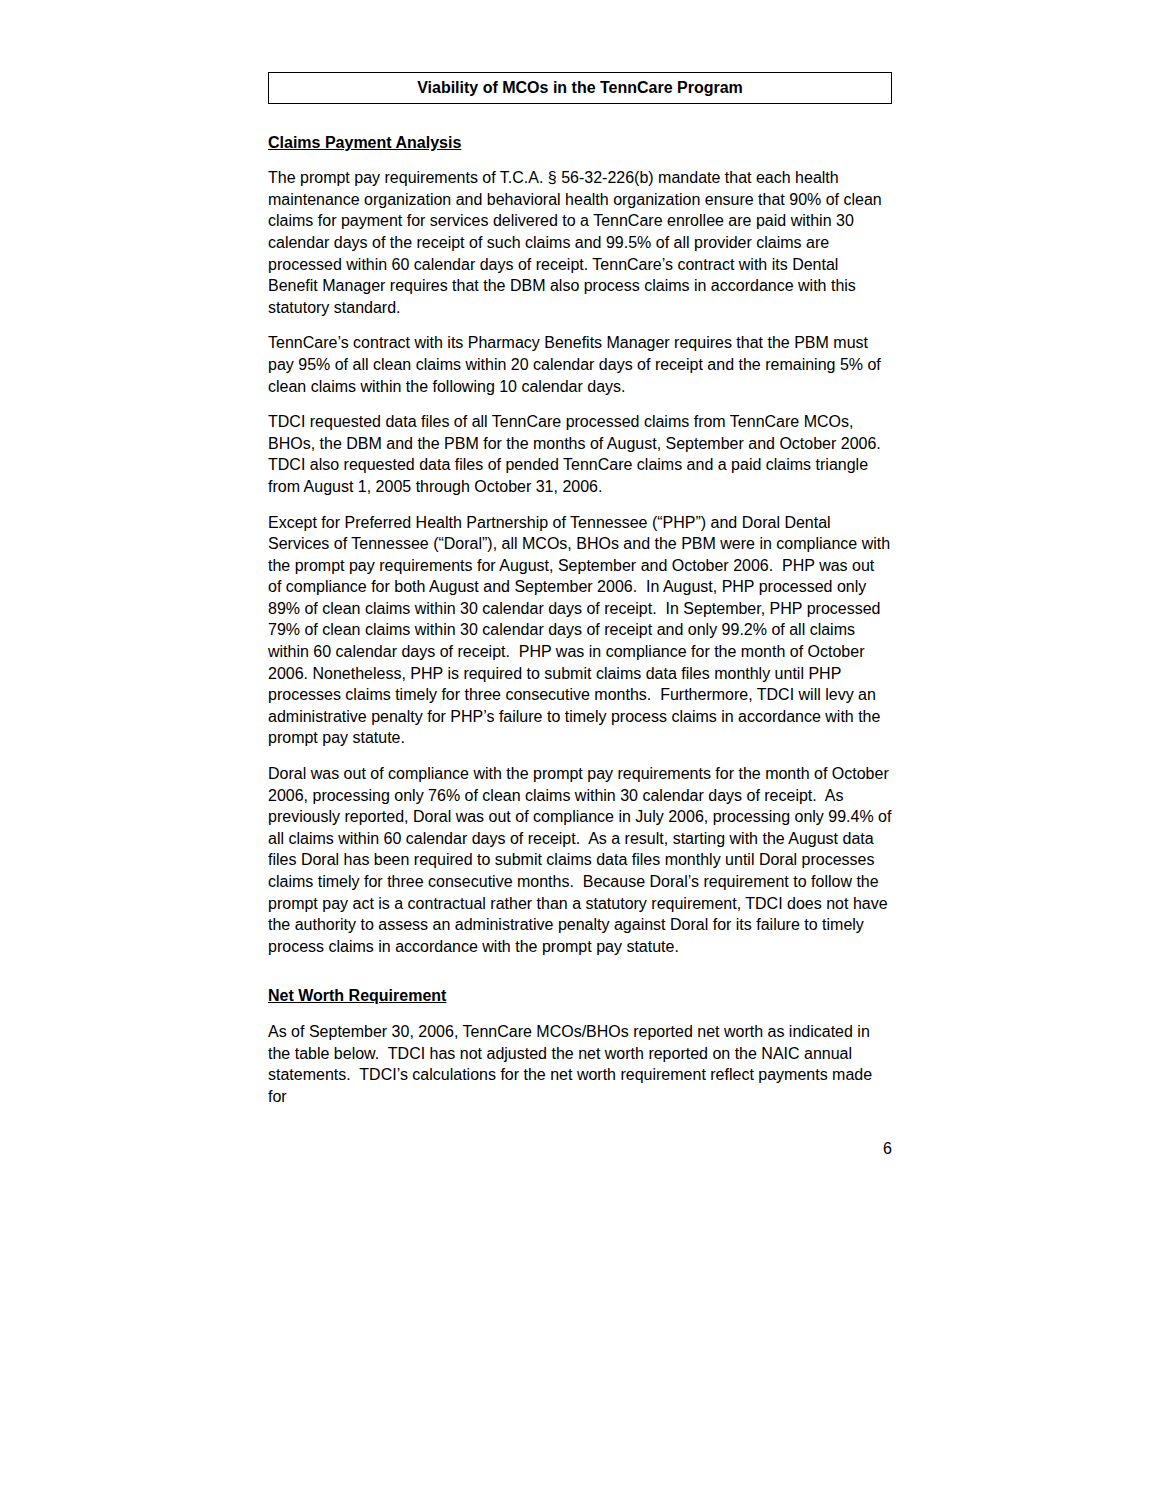Viability of MCOs in the TennCare Program
Claims Payment Analysis
The prompt pay requirements of T.C.A. § 56-32-226(b) mandate that each health maintenance organization and behavioral health organization ensure that 90% of clean claims for payment for services delivered to a TennCare enrollee are paid within 30 calendar days of the receipt of such claims and 99.5% of all provider claims are processed within 60 calendar days of receipt. TennCare’s contract with its Dental Benefit Manager requires that the DBM also process claims in accordance with this statutory standard.
TennCare’s contract with its Pharmacy Benefits Manager requires that the PBM must pay 95% of all clean claims within 20 calendar days of receipt and the remaining 5% of clean claims within the following 10 calendar days.
TDCI requested data files of all TennCare processed claims from TennCare MCOs, BHOs, the DBM and the PBM for the months of August, September and October 2006. TDCI also requested data files of pended TennCare claims and a paid claims triangle from August 1, 2005 through October 31, 2006.
Except for Preferred Health Partnership of Tennessee (“PHP”) and Doral Dental Services of Tennessee (“Doral”), all MCOs, BHOs and the PBM were in compliance with the prompt pay requirements for August, September and October 2006. PHP was out of compliance for both August and September 2006. In August, PHP processed only 89% of clean claims within 30 calendar days of receipt. In September, PHP processed 79% of clean claims within 30 calendar days of receipt and only 99.2% of all claims within 60 calendar days of receipt. PHP was in compliance for the month of October 2006. Nonetheless, PHP is required to submit claims data files monthly until PHP processes claims timely for three consecutive months. Furthermore, TDCI will levy an administrative penalty for PHP’s failure to timely process claims in accordance with the prompt pay statute.
Doral was out of compliance with the prompt pay requirements for the month of October 2006, processing only 76% of clean claims within 30 calendar days of receipt. As previously reported, Doral was out of compliance in July 2006, processing only 99.4% of all claims within 60 calendar days of receipt. As a result, starting with the August data files Doral has been required to submit claims data files monthly until Doral processes claims timely for three consecutive months. Because Doral’s requirement to follow the prompt pay act is a contractual rather than a statutory requirement, TDCI does not have the authority to assess an administrative penalty against Doral for its failure to timely process claims in accordance with the prompt pay statute.
Net Worth Requirement
As of September 30, 2006, TennCare MCOs/BHOs reported net worth as indicated in the table below. TDCI has not adjusted the net worth reported on the NAIC annual statements. TDCI’s calculations for the net worth requirement reflect payments made for
6